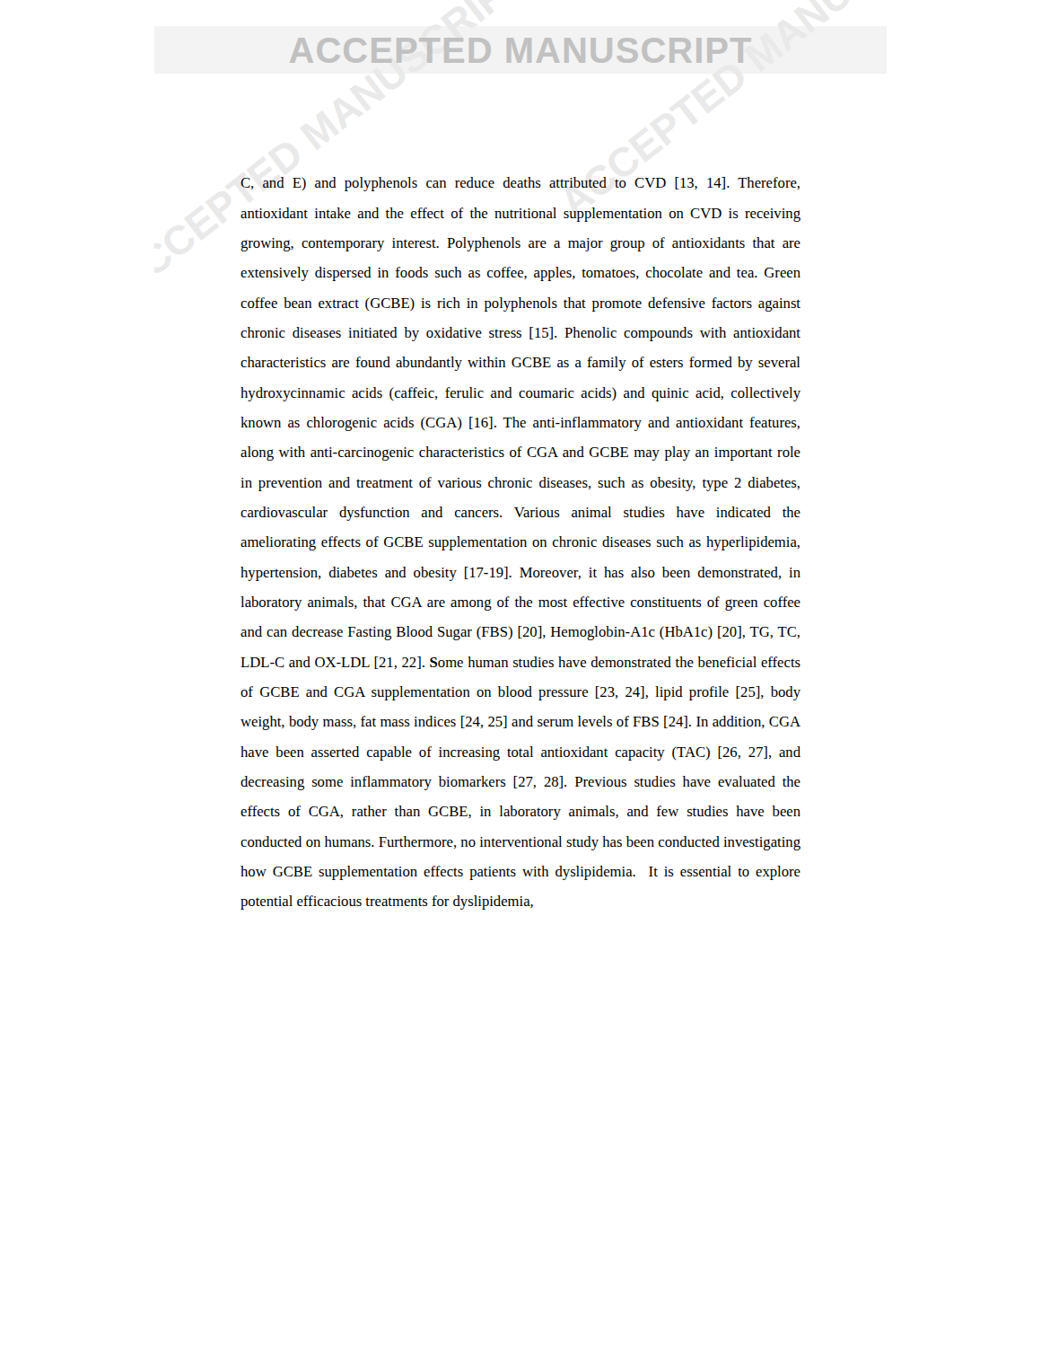ACCEPTED MANUSCRIPT
ACCEPTED MANUSCRIPT
ACCEPTED MANUSCRIPT
C, and E) and polyphenols can reduce deaths attributed to CVD [13, 14]. Therefore, antioxidant intake and the effect of the nutritional supplementation on CVD is receiving growing, contemporary interest. Polyphenols are a major group of antioxidants that are extensively dispersed in foods such as coffee, apples, tomatoes, chocolate and tea. Green coffee bean extract (GCBE) is rich in polyphenols that promote defensive factors against chronic diseases initiated by oxidative stress [15]. Phenolic compounds with antioxidant characteristics are found abundantly within GCBE as a family of esters formed by several hydroxycinnamic acids (caffeic, ferulic and coumaric acids) and quinic acid, collectively known as chlorogenic acids (CGA) [16]. The anti-inflammatory and antioxidant features, along with anti-carcinogenic characteristics of CGA and GCBE may play an important role in prevention and treatment of various chronic diseases, such as obesity, type 2 diabetes, cardiovascular dysfunction and cancers. Various animal studies have indicated the ameliorating effects of GCBE supplementation on chronic diseases such as hyperlipidemia, hypertension, diabetes and obesity [17-19]. Moreover, it has also been demonstrated, in laboratory animals, that CGA are among of the most effective constituents of green coffee and can decrease Fasting Blood Sugar (FBS) [20], Hemoglobin-A1c (HbA1c) [20], TG, TC, LDL-C and OX-LDL [21, 22]. Some human studies have demonstrated the beneficial effects of GCBE and CGA supplementation on blood pressure [23, 24], lipid profile [25], body weight, body mass, fat mass indices [24, 25] and serum levels of FBS [24]. In addition, CGA have been asserted capable of increasing total antioxidant capacity (TAC) [26, 27], and decreasing some inflammatory biomarkers [27, 28]. Previous studies have evaluated the effects of CGA, rather than GCBE, in laboratory animals, and few studies have been conducted on humans. Furthermore, no interventional study has been conducted investigating how GCBE supplementation effects patients with dyslipidemia. It is essential to explore potential efficacious treatments for dyslipidemia,